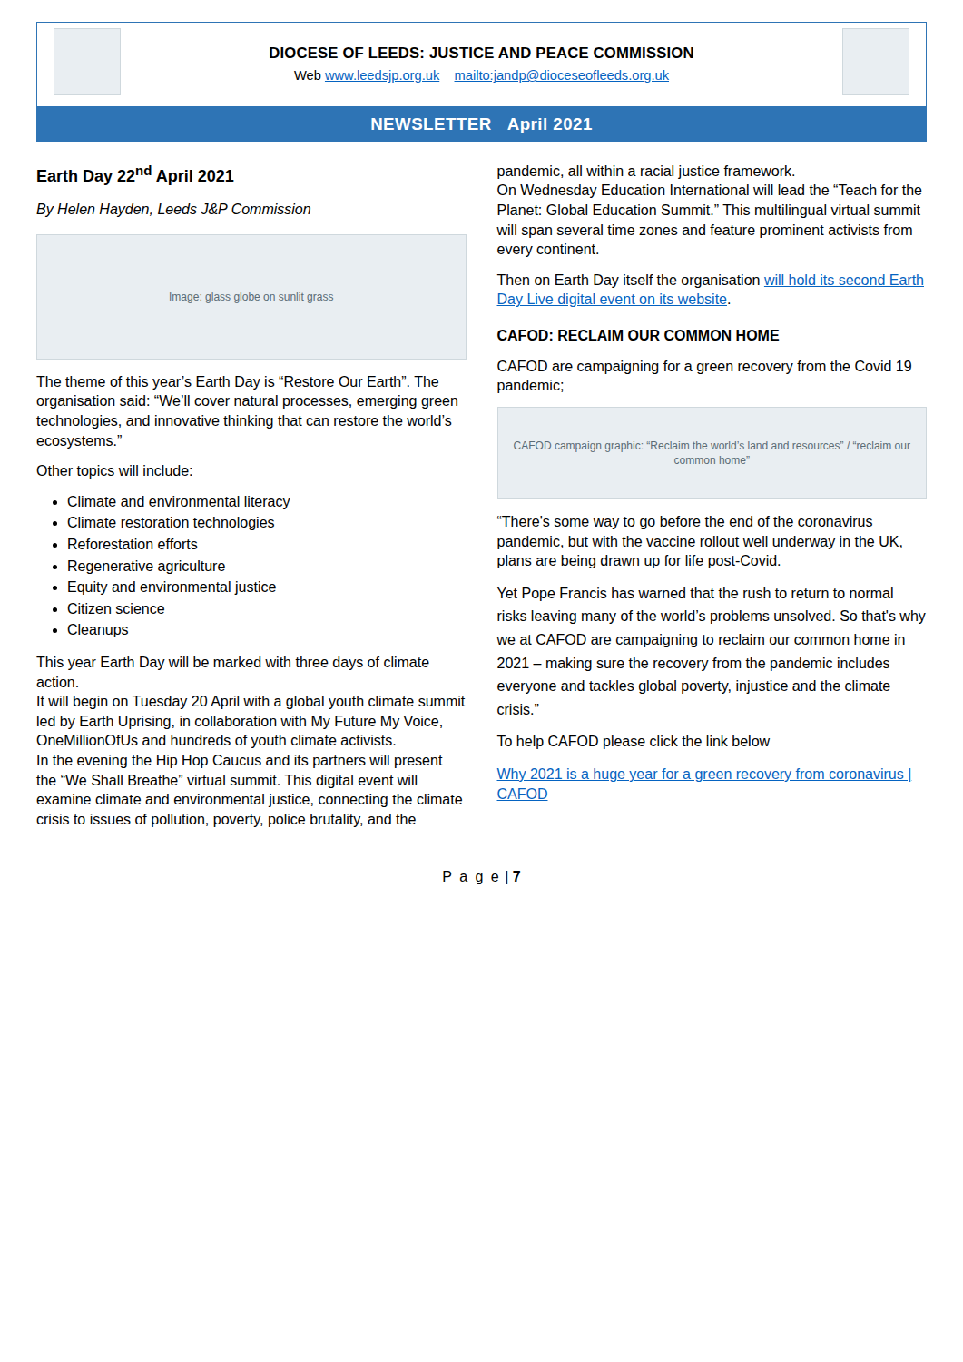DIOCESE OF LEEDS: JUSTICE AND PEACE COMMISSION
Web www.leedsjp.org.uk mailto:jandp@dioceseofleeds.org.uk
NEWSLETTER April 2021
Earth Day 22nd April 2021
By Helen Hayden, Leeds J&P Commission
Image: glass globe on sunlit grass
The theme of this year’s Earth Day is “Restore Our Earth”. The organisation said: “We’ll cover natural processes, emerging green technologies, and innovative thinking that can restore the world’s ecosystems.”
Other topics will include:
Climate and environmental literacy
Climate restoration technologies
Reforestation efforts
Regenerative agriculture
Equity and environmental justice
Citizen science
Cleanups
This year Earth Day will be marked with three days of climate action.
It will begin on Tuesday 20 April with a global youth climate summit led by Earth Uprising, in collaboration with My Future My Voice, OneMillionOfUs and hundreds of youth climate activists.
In the evening the Hip Hop Caucus and its partners will present the “We Shall Breathe” virtual summit. This digital event will examine climate and environmental justice, connecting the climate crisis to issues of pollution, poverty, police brutality, and the
pandemic, all within a racial justice framework.
On Wednesday Education International will lead the “Teach for the Planet: Global Education Summit.” This multilingual virtual summit will span several time zones and feature prominent activists from every continent.
Then on Earth Day itself the organisation will hold its second Earth Day Live digital event on its website.
CAFOD: RECLAIM OUR COMMON HOME
CAFOD are campaigning for a green recovery from the Covid 19 pandemic;
CAFOD campaign graphic: “Reclaim the world’s land and resources” / “reclaim our common home”
“There's some way to go before the end of the coronavirus pandemic, but with the vaccine rollout well underway in the UK, plans are being drawn up for life post-Covid.
Yet Pope Francis has warned that the rush to return to normal risks leaving many of the world’s problems unsolved. So that's why we at CAFOD are campaigning to reclaim our common home in 2021 – making sure the recovery from the pandemic includes everyone and tackles global poverty, injustice and the climate crisis.”
To help CAFOD please click the link below
Why 2021 is a huge year for a green recovery from coronavirus | CAFOD
P a g e | 7